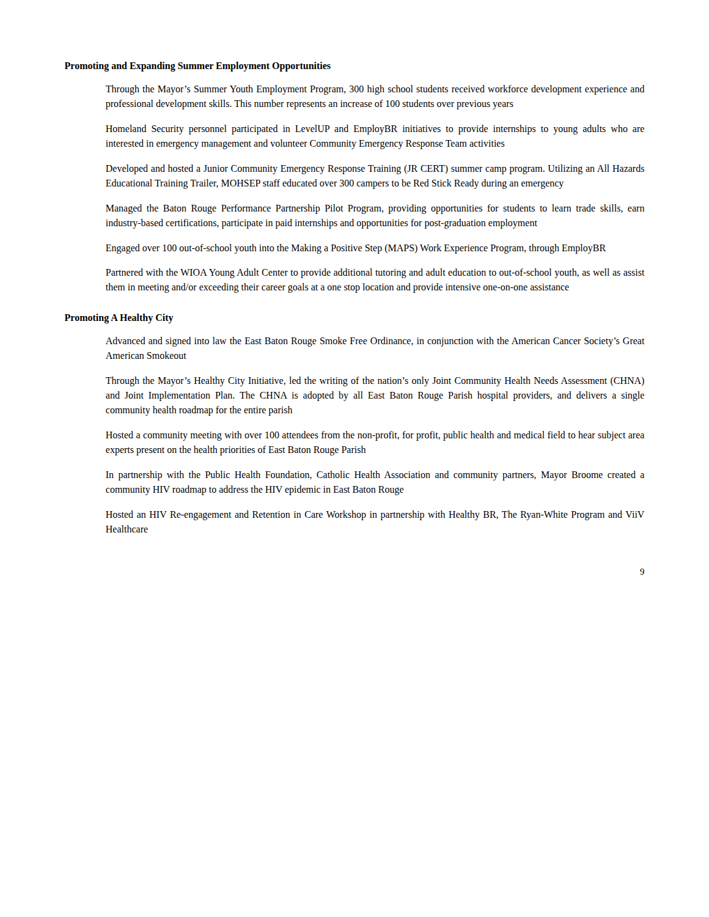Promoting and Expanding Summer Employment Opportunities
Through the Mayor’s Summer Youth Employment Program, 300 high school students received workforce development experience and professional development skills. This number represents an increase of 100 students over previous years
Homeland Security personnel participated in LevelUP and EmployBR initiatives to provide internships to young adults who are interested in emergency management and volunteer Community Emergency Response Team activities
Developed and hosted a Junior Community Emergency Response Training (JR CERT) summer camp program. Utilizing an All Hazards Educational Training Trailer, MOHSEP staff educated over 300 campers to be Red Stick Ready during an emergency
Managed the Baton Rouge Performance Partnership Pilot Program, providing opportunities for students to learn trade skills, earn industry-based certifications, participate in paid internships and opportunities for post-graduation employment
Engaged over 100 out-of-school youth into the Making a Positive Step (MAPS) Work Experience Program, through EmployBR
Partnered with the WIOA Young Adult Center to provide additional tutoring and adult education to out-of-school youth, as well as assist them in meeting and/or exceeding their career goals at a one stop location and provide intensive one-on-one assistance
Promoting A Healthy City
Advanced and signed into law the East Baton Rouge Smoke Free Ordinance, in conjunction with the American Cancer Society’s Great American Smokeout
Through the Mayor’s Healthy City Initiative, led the writing of the nation’s only Joint Community Health Needs Assessment (CHNA) and Joint Implementation Plan. The CHNA is adopted by all East Baton Rouge Parish hospital providers, and delivers a single community health roadmap for the entire parish
Hosted a community meeting with over 100 attendees from the non-profit, for profit, public health and medical field to hear subject area experts present on the health priorities of East Baton Rouge Parish
In partnership with the Public Health Foundation, Catholic Health Association and community partners, Mayor Broome created a community HIV roadmap to address the HIV epidemic in East Baton Rouge
Hosted an HIV Re-engagement and Retention in Care Workshop in partnership with Healthy BR, The Ryan-White Program and ViiV Healthcare
9